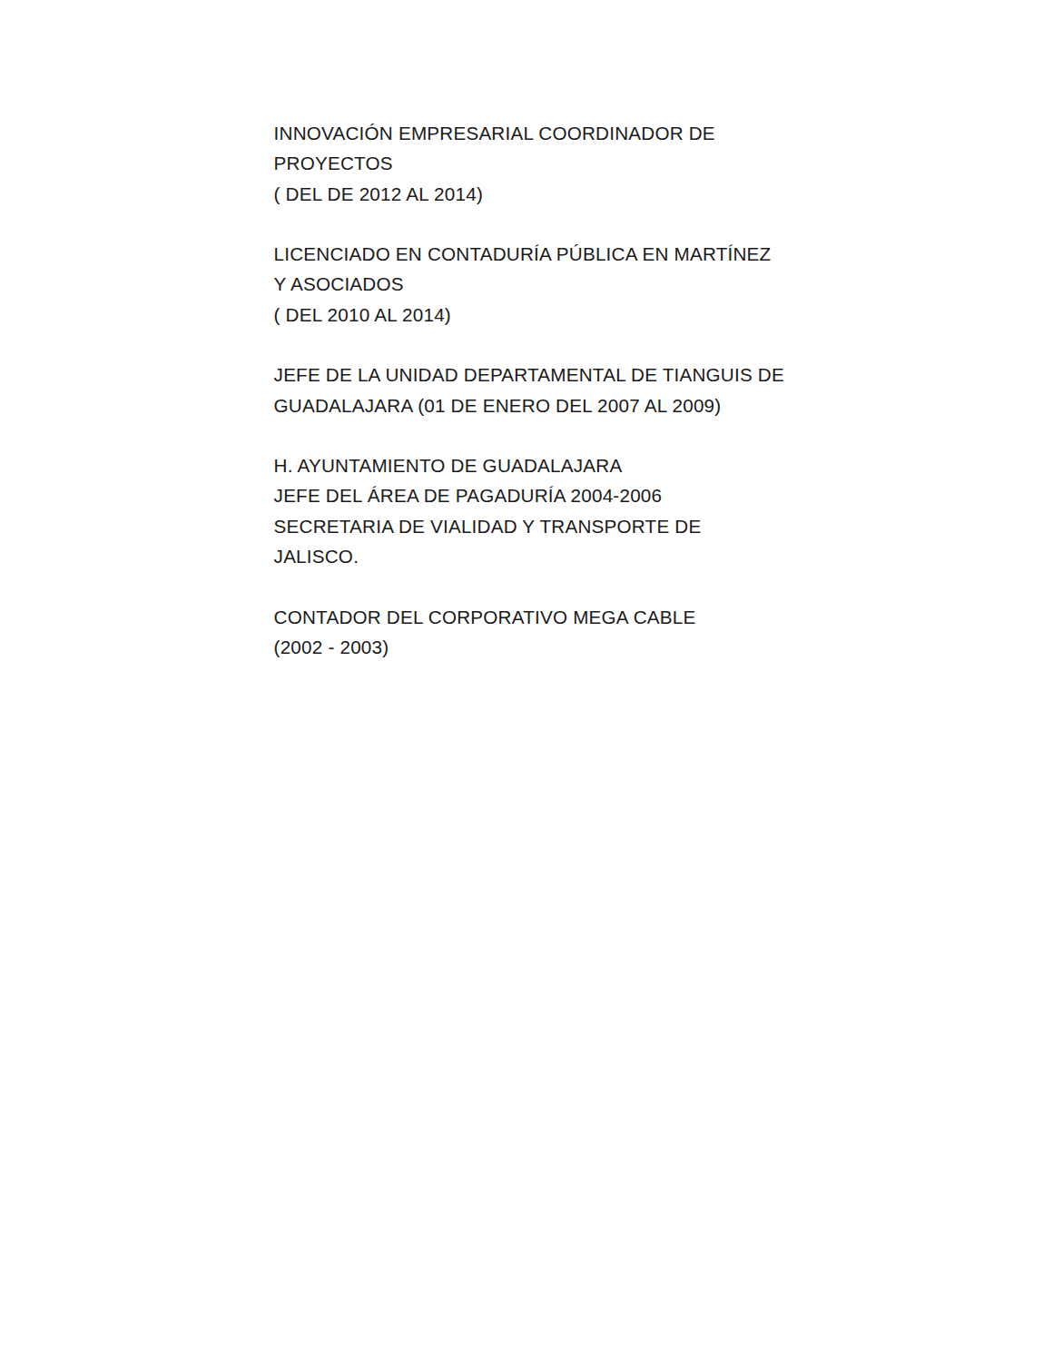Innovación empresarial coordinador de proyectos
( del de 2012 al 2014)
Licenciado en contaduría pública en Martínez y Asociados
( del 2010 al 2014)
Jefe de la unidad departamental de tianguis de
Guadalajara (01 de enero del 2007 al 2009)
H. Ayuntamiento de Guadalajara
Jefe del área de pagaduría 2004-2006
Secretaria de vialidad y transporte de Jalisco.
Contador del corporativo Mega Cable
(2002 - 2003)